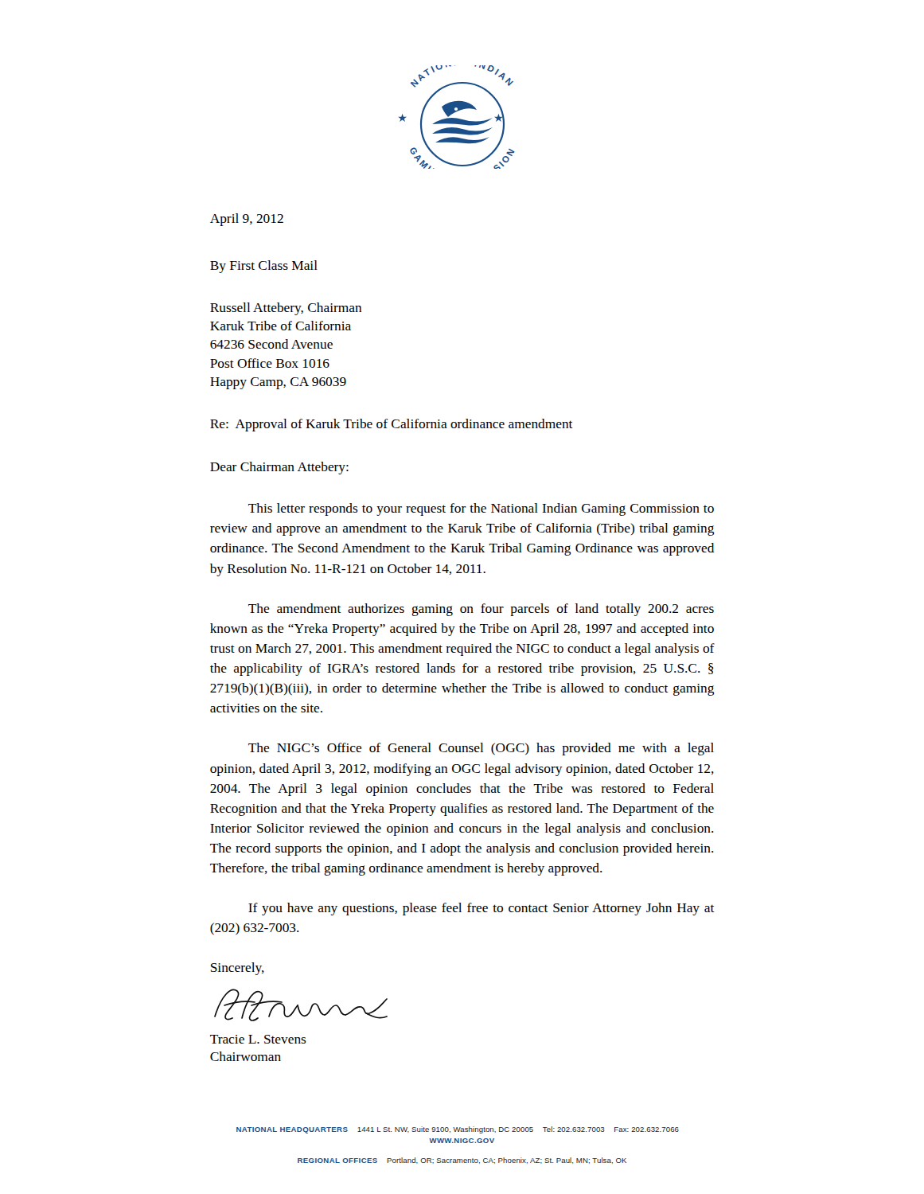NATIONAL INDIAN GAMING COMMISSION
April 9, 2012
By First Class Mail
Russell Attebery, Chairman
Karuk Tribe of California
64236 Second Avenue
Post Office Box 1016
Happy Camp, CA 96039
Re: Approval of Karuk Tribe of California ordinance amendment
Dear Chairman Attebery:
This letter responds to your request for the National Indian Gaming Commission to review and approve an amendment to the Karuk Tribe of California (Tribe) tribal gaming ordinance. The Second Amendment to the Karuk Tribal Gaming Ordinance was approved by Resolution No. 11-R-121 on October 14, 2011.
The amendment authorizes gaming on four parcels of land totally 200.2 acres known as the “Yreka Property” acquired by the Tribe on April 28, 1997 and accepted into trust on March 27, 2001. This amendment required the NIGC to conduct a legal analysis of the applicability of IGRA’s restored lands for a restored tribe provision, 25 U.S.C. § 2719(b)(1)(B)(iii), in order to determine whether the Tribe is allowed to conduct gaming activities on the site.
The NIGC’s Office of General Counsel (OGC) has provided me with a legal opinion, dated April 3, 2012, modifying an OGC legal advisory opinion, dated October 12, 2004. The April 3 legal opinion concludes that the Tribe was restored to Federal Recognition and that the Yreka Property qualifies as restored land. The Department of the Interior Solicitor reviewed the opinion and concurs in the legal analysis and conclusion. The record supports the opinion, and I adopt the analysis and conclusion provided herein. Therefore, the tribal gaming ordinance amendment is hereby approved.
If you have any questions, please feel free to contact Senior Attorney John Hay at (202) 632-7003.
Sincerely,
Tracie L. Stevens
Chairwoman
NATIONAL HEADQUARTERS 1441 L St. NW, Suite 9100, Washington, DC 20005 Tel: 202.632.7003 Fax: 202.632.7066 WWW.NIGC.GOV
REGIONAL OFFICES Portland, OR; Sacramento, CA; Phoenix, AZ; St. Paul, MN; Tulsa, OK